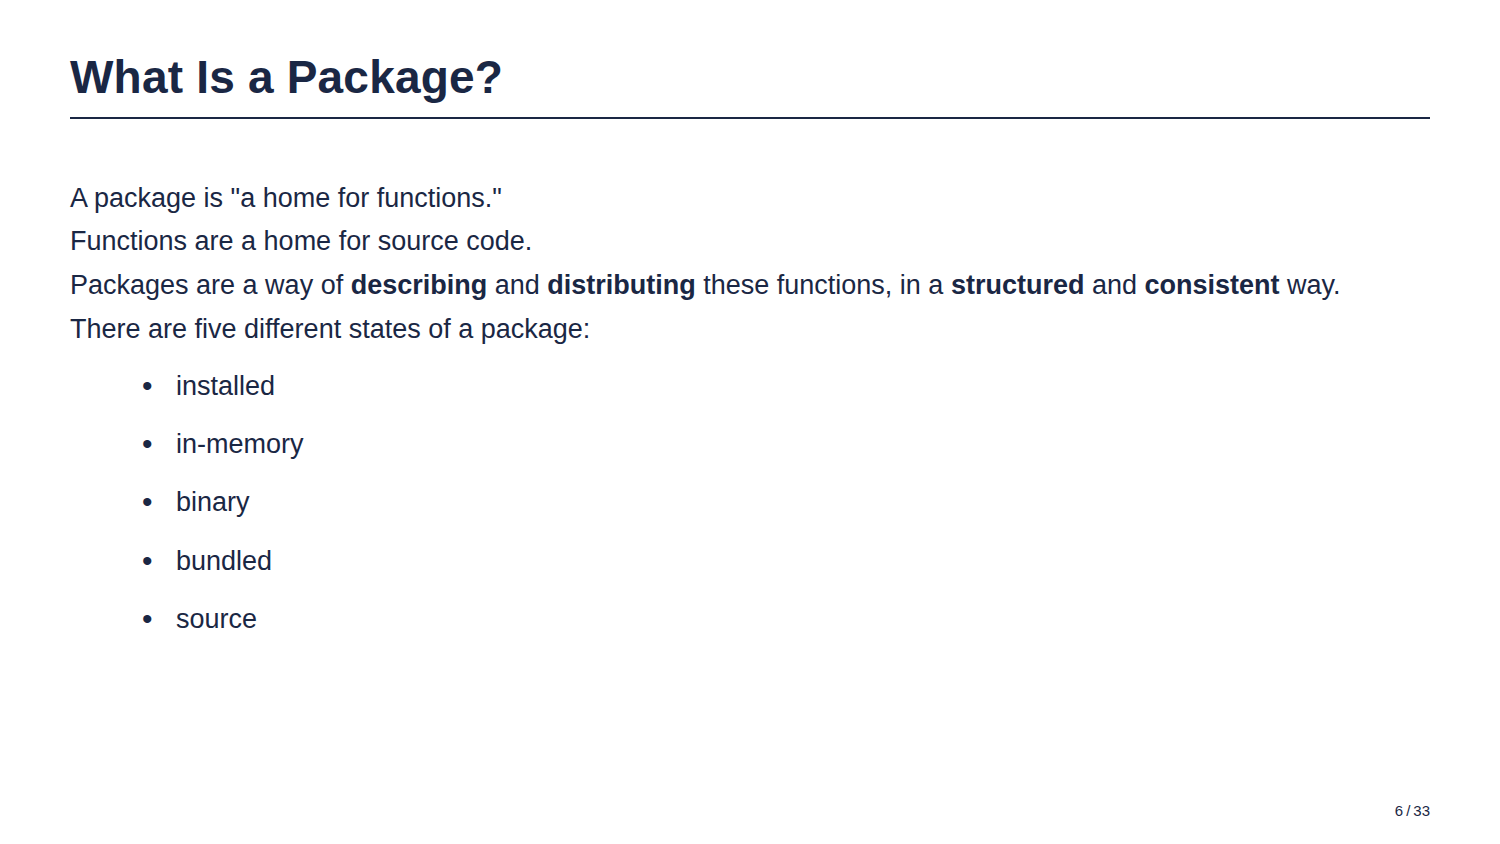What Is a Package?
A package is "a home for functions."
Functions are a home for source code.
Packages are a way of describing and distributing these functions, in a structured and consistent way.
There are five different states of a package:
installed
in-memory
binary
bundled
source
6 / 33